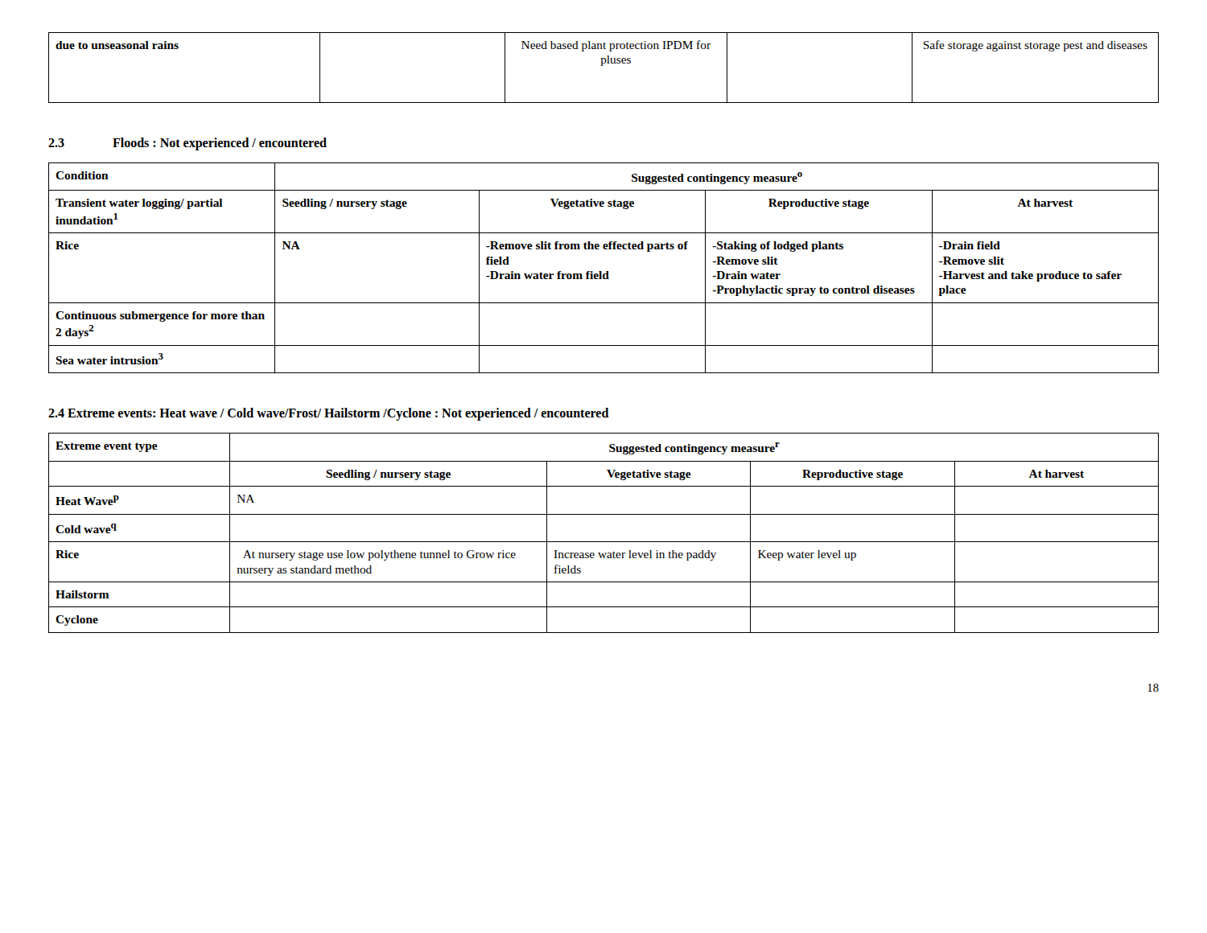| due to unseasonal rains | | Need based plant protection IPDM for pluses | | Safe storage against storage pest and diseases |
2.3 Floods : Not experienced / encountered
| Condition | Suggested contingency measure o |
| Transient water logging/ partial inundation 1 | Seedling / nursery stage | Vegetative stage | Reproductive stage | At harvest |
| Rice | NA | -Remove slit from the effected parts of field -Drain water from field | -Staking of lodged plants -Remove slit -Drain water -Prophylactic spray to control diseases | -Drain field -Remove slit -Harvest and take produce to safer place |
| Continuous submergence for more than 2 days 2 | | | | |
| Sea water intrusion 3 | | | | |
2.4 Extreme events: Heat wave / Cold wave/Frost/ Hailstorm /Cyclone : Not experienced / encountered
| Extreme event type | Suggested contingency measure r |
| | Seedling / nursery stage | Vegetative stage | Reproductive stage | At harvest |
| Heat Wave p | NA | | | |
| Cold wave q | | | | |
| Rice | At nursery stage use low polythene tunnel to Grow rice nursery as standard method | Increase water level in the paddy fields | Keep water level up | |
| Hailstorm | | | | |
| Cyclone | | | | |
18